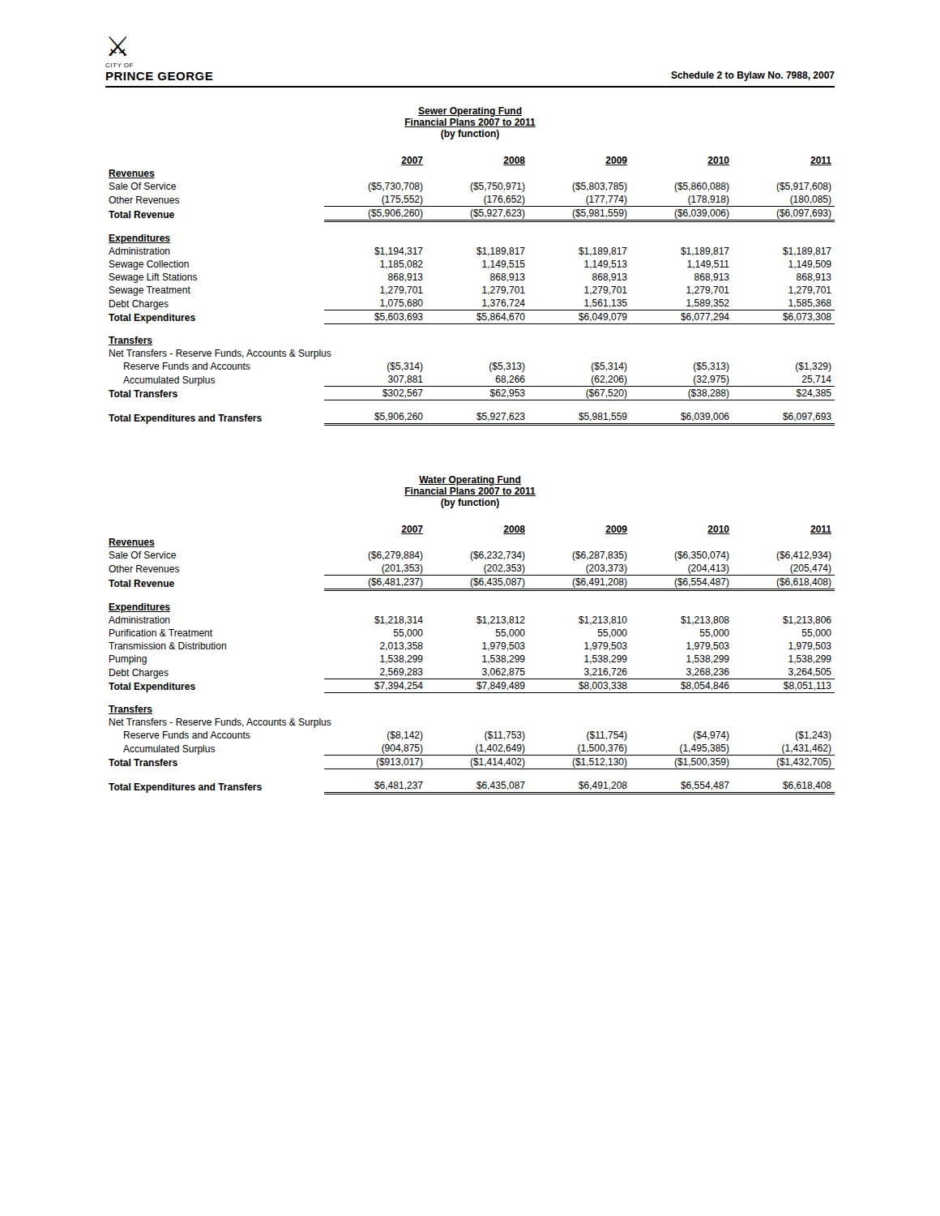⚔
CITY OF
PRINCE GEORGE
Schedule 2 to Bylaw No. 7988, 2007
Sewer Operating Fund
Financial Plans 2007 to 2011
(by function)
| | 2007 | 2008 | 2009 | 2010 | 2011 |
| Revenues | |
| Sale Of Service | ($5,730,708) | ($5,750,971) | ($5,803,785) | ($5,860,088) | ($5,917,608) |
| Other Revenues | (175,552) | (176,652) | (177,774) | (178,918) | (180,085) |
| Total Revenue | ($5,906,260) | ($5,927,623) | ($5,981,559) | ($6,039,006) | ($6,097,693) |
| Expenditures | |
| Administration | $1,194,317 | $1,189,817 | $1,189,817 | $1,189,817 | $1,189,817 |
| Sewage Collection | 1,185,082 | 1,149,515 | 1,149,513 | 1,149,511 | 1,149,509 |
| Sewage Lift Stations | 868,913 | 868,913 | 868,913 | 868,913 | 868,913 |
| Sewage Treatment | 1,279,701 | 1,279,701 | 1,279,701 | 1,279,701 | 1,279,701 |
| Debt Charges | 1,075,680 | 1,376,724 | 1,561,135 | 1,589,352 | 1,585,368 |
| Total Expenditures | $5,603,693 | $5,864,670 | $6,049,079 | $6,077,294 | $6,073,308 |
| Transfers | |
| Net Transfers - Reserve Funds, Accounts & Surplus |
| Reserve Funds and Accounts | ($5,314) | ($5,313) | ($5,314) | ($5,313) | ($1,329) |
| Accumulated Surplus | 307,881 | 68,266 | (62,206) | (32,975) | 25,714 |
| Total Transfers | $302,567 | $62,953 | ($67,520) | ($38,288) | $24,385 |
| Total Expenditures and Transfers | $5,906,260 | $5,927,623 | $5,981,559 | $6,039,006 | $6,097,693 |
Water Operating Fund
Financial Plans 2007 to 2011
(by function)
| | 2007 | 2008 | 2009 | 2010 | 2011 |
| Revenues | |
| Sale Of Service | ($6,279,884) | ($6,232,734) | ($6,287,835) | ($6,350,074) | ($6,412,934) |
| Other Revenues | (201,353) | (202,353) | (203,373) | (204,413) | (205,474) |
| Total Revenue | ($6,481,237) | ($6,435,087) | ($6,491,208) | ($6,554,487) | ($6,618,408) |
| Expenditures | |
| Administration | $1,218,314 | $1,213,812 | $1,213,810 | $1,213,808 | $1,213,806 |
| Purification & Treatment | 55,000 | 55,000 | 55,000 | 55,000 | 55,000 |
| Transmission & Distribution | 2,013,358 | 1,979,503 | 1,979,503 | 1,979,503 | 1,979,503 |
| Pumping | 1,538,299 | 1,538,299 | 1,538,299 | 1,538,299 | 1,538,299 |
| Debt Charges | 2,569,283 | 3,062,875 | 3,216,726 | 3,268,236 | 3,264,505 |
| Total Expenditures | $7,394,254 | $7,849,489 | $8,003,338 | $8,054,846 | $8,051,113 |
| Transfers | |
| Net Transfers - Reserve Funds, Accounts & Surplus |
| Reserve Funds and Accounts | ($8,142) | ($11,753) | ($11,754) | ($4,974) | ($1,243) |
| Accumulated Surplus | (904,875) | (1,402,649) | (1,500,376) | (1,495,385) | (1,431,462) |
| Total Transfers | ($913,017) | ($1,414,402) | ($1,512,130) | ($1,500,359) | ($1,432,705) |
| Total Expenditures and Transfers | $6,481,237 | $6,435,087 | $6,491,208 | $6,554,487 | $6,618,408 |